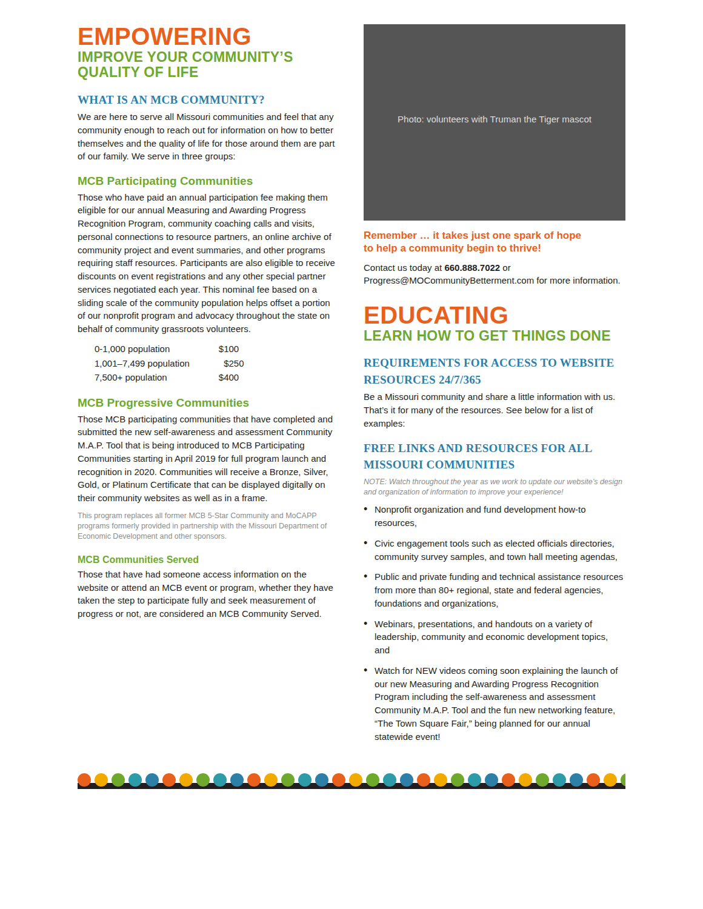Empowering
Improve your community’s
quality of life
WHAT IS AN MCB COMMUNITY?
We are here to serve all Missouri communities and feel that any community enough to reach out for information on how to better themselves and the quality of life for those around them are part of our family. We serve in three groups:
MCB Participating Communities
Those who have paid an annual participation fee making them eligible for our annual Measuring and Awarding Progress Recognition Program, community coaching calls and visits, personal connections to resource partners, an online archive of community project and event summaries, and other programs requiring staff resources. Participants are also eligible to receive discounts on event registrations and any other special partner services negotiated each year. This nominal fee based on a sliding scale of the community population helps offset a portion of our nonprofit program and advocacy throughout the state on behalf of community grassroots volunteers.
| 0-1,000 population | $100 |
| 1,001–7,499 population | $250 |
| 7,500+ population | $400 |
MCB Progressive Communities
Those MCB participating communities that have completed and submitted the new self-awareness and assessment Community M.A.P. Tool that is being introduced to MCB Participating Communities starting in April 2019 for full program launch and recognition in 2020. Communities will receive a Bronze, Silver, Gold, or Platinum Certificate that can be displayed digitally on their community websites as well as in a frame.
This program replaces all former MCB 5-Star Community and MoCAPP programs formerly provided in partnership with the Missouri Department of Economic Development and other sponsors.
MCB Communities Served
Those that have had someone access information on the website or attend an MCB event or program, whether they have taken the step to participate fully and seek measurement of progress or not, are considered an MCB Community Served.
Remember … it takes just one spark of hope
to help a community begin to thrive!
Contact us today at 660.888.7022 or Progress@MOCommunityBetterment.com for more information.
Educating
Learn how to get things done
REQUIREMENTS FOR ACCESS TO WEBSITE RESOURCES 24/7/365
Be a Missouri community and share a little information with us. That’s it for many of the resources. See below for a list of examples:
FREE LINKS AND RESOURCES FOR ALL MISSOURI COMMUNITIES
NOTE: Watch throughout the year as we work to update our website’s design and organization of information to improve your experience!
Nonprofit organization and fund development how-to resources,
Civic engagement tools such as elected officials directories, community survey samples, and town hall meeting agendas,
Public and private funding and technical assistance resources from more than 80+ regional, state and federal agencies, foundations and organizations,
Webinars, presentations, and handouts on a variety of leadership, community and economic development topics, and
Watch for NEW videos coming soon explaining the launch of our new Measuring and Awarding Progress Recognition Program including the self-awareness and assessment Community M.A.P. Tool and the fun new networking feature, “The Town Square Fair,” being planned for our annual statewide event!